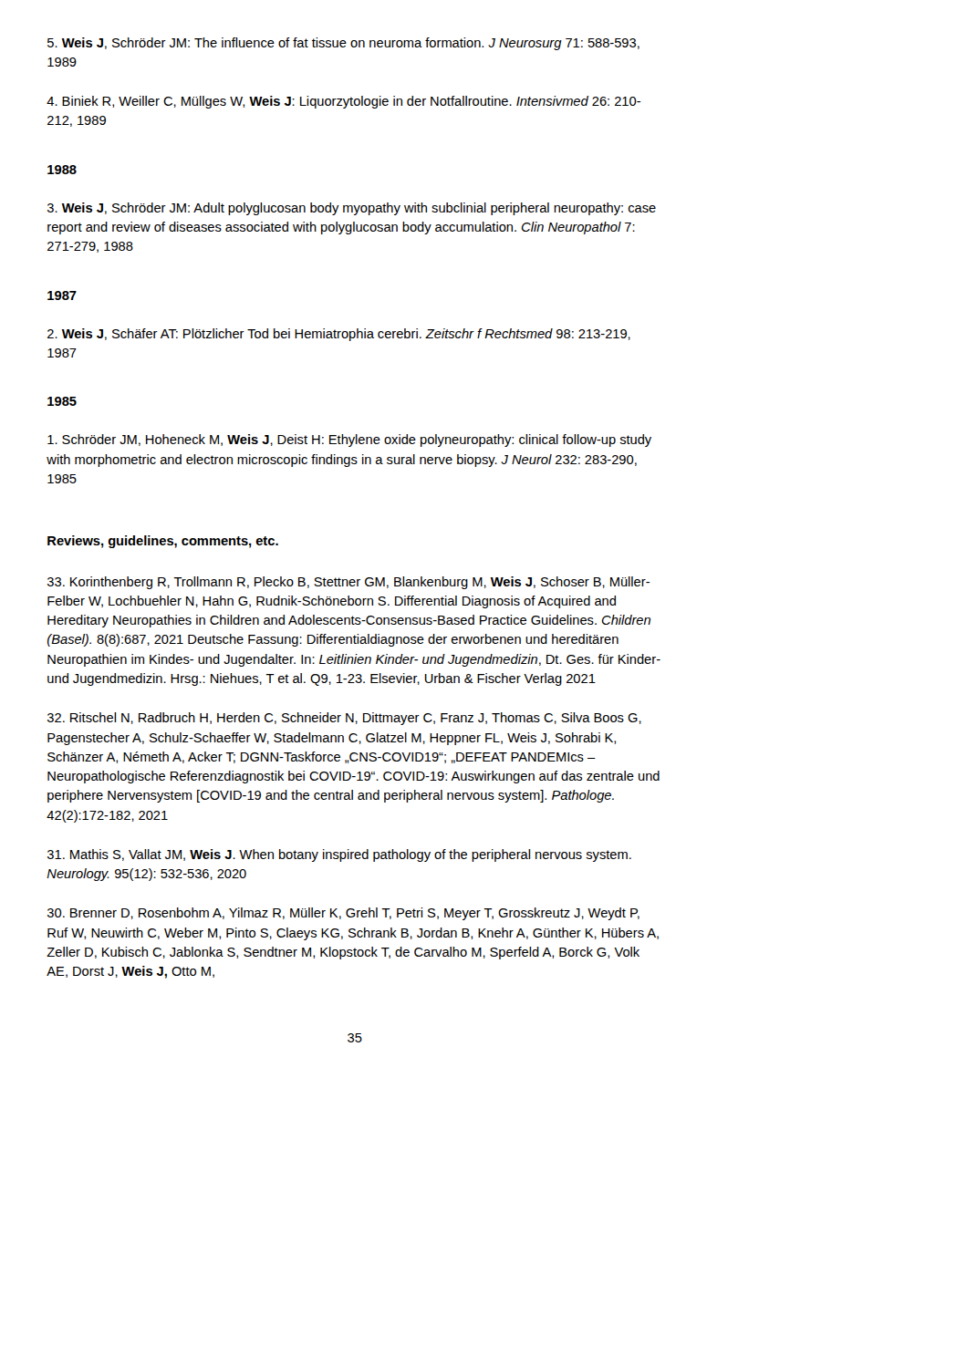5. Weis J, Schröder JM: The influence of fat tissue on neuroma formation. J Neurosurg 71: 588-593, 1989
4. Biniek R, Weiller C, Müllges W, Weis J: Liquorzytologie in der Notfallroutine. Intensivmed 26: 210-212, 1989
1988
3. Weis J, Schröder JM: Adult polyglucosan body myopathy with subclinial peripheral neuropathy: case report and review of diseases associated with polyglucosan body accumulation. Clin Neuropathol 7: 271-279, 1988
1987
2. Weis J, Schäfer AT: Plötzlicher Tod bei Hemiatrophia cerebri. Zeitschr f Rechtsmed 98: 213-219, 1987
1985
1. Schröder JM, Hoheneck M, Weis J, Deist H: Ethylene oxide polyneuropathy: clinical follow-up study with morphometric and electron microscopic findings in a sural nerve biopsy. J Neurol 232: 283-290, 1985
Reviews, guidelines, comments, etc.
33. Korinthenberg R, Trollmann R, Plecko B, Stettner GM, Blankenburg M, Weis J, Schoser B, Müller-Felber W, Lochbuehler N, Hahn G, Rudnik-Schöneborn S. Differential Diagnosis of Acquired and Hereditary Neuropathies in Children and Adolescents-Consensus-Based Practice Guidelines. Children (Basel). 8(8):687, 2021 Deutsche Fassung: Differentialdiagnose der erworbenen und hereditären Neuropathien im Kindes- und Jugendalter. In: Leitlinien Kinder- und Jugendmedizin, Dt. Ges. für Kinder- und Jugendmedizin. Hrsg.: Niehues, T et al. Q9, 1-23. Elsevier, Urban & Fischer Verlag 2021
32. Ritschel N, Radbruch H, Herden C, Schneider N, Dittmayer C, Franz J, Thomas C, Silva Boos G, Pagenstecher A, Schulz-Schaeffer W, Stadelmann C, Glatzel M, Heppner FL, Weis J, Sohrabi K, Schänzer A, Németh A, Acker T; DGNN-Taskforce „CNS-COVID19“; „DEFEAT PANDEMIcs – Neuropathologische Referenzdiagnostik bei COVID-19“. COVID-19: Auswirkungen auf das zentrale und periphere Nervensystem [COVID-19 and the central and peripheral nervous system]. Pathologe. 42(2):172-182, 2021
31. Mathis S, Vallat JM, Weis J. When botany inspired pathology of the peripheral nervous system. Neurology. 95(12): 532-536, 2020
30. Brenner D, Rosenbohm A, Yilmaz R, Müller K, Grehl T, Petri S, Meyer T, Grosskreutz J, Weydt P, Ruf W, Neuwirth C, Weber M, Pinto S, Claeys KG, Schrank B, Jordan B, Knehr A, Günther K, Hübers A, Zeller D, Kubisch C, Jablonka S, Sendtner M, Klopstock T, de Carvalho M, Sperfeld A, Borck G, Volk AE, Dorst J, Weis J, Otto M,
35